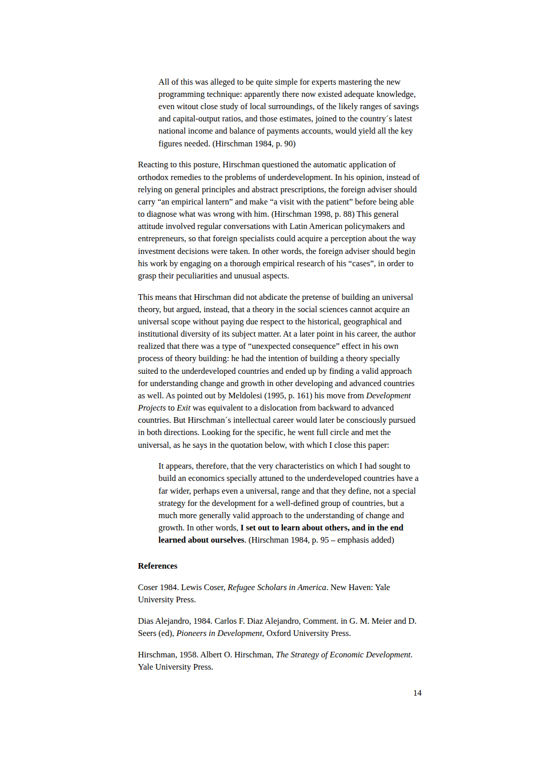All of this was alleged to be quite simple for experts mastering the new programming technique: apparently there now existed adequate knowledge, even witout close study of local surroundings, of the likely ranges of savings and capital-output ratios, and those estimates, joined to the country´s latest national income and balance of payments accounts, would yield all the key figures needed. (Hirschman 1984, p. 90)
Reacting to this posture, Hirschman questioned the automatic application of orthodox remedies to the problems of underdevelopment. In his opinion, instead of relying on general principles and abstract prescriptions, the foreign adviser should carry “an empirical lantern” and make “a visit with the patient” before being able to diagnose what was wrong with him. (Hirschman 1998, p. 88) This general attitude involved regular conversations with Latin American policymakers and entrepreneurs, so that foreign specialists could acquire a perception about the way investment decisions were taken. In other words, the foreign adviser should begin his work by engaging on a thorough empirical research of his “cases”, in order to grasp their peculiarities and unusual aspects.
This means that Hirschman did not abdicate the pretense of building an universal theory, but argued, instead, that a theory in the social sciences cannot acquire an universal scope without paying due respect to the historical, geographical and institutional diversity of its subject matter. At a later point in his career, the author realized that there was a type of “unexpected consequence” effect in his own process of theory building: he had the intention of building a theory specially suited to the underdeveloped countries and ended up by finding a valid approach for understanding change and growth in other developing and advanced countries as well. As pointed out by Meldolesi (1995, p. 161) his move from Development Projects to Exit was equivalent to a dislocation from backward to advanced countries. But Hirschman´s intellectual career would later be consciously pursued in both directions. Looking for the specific, he went full circle and met the universal, as he says in the quotation below, with which I close this paper:
It appears, therefore, that the very characteristics on which I had sought to build an economics specially attuned to the underdeveloped countries have a far wider, perhaps even a universal, range and that they define, not a special strategy for the development for a well-defined group of countries, but a much more generally valid approach to the understanding of change and growth. In other words, I set out to learn about others, and in the end learned about ourselves. (Hirschman 1984, p. 95 – emphasis added)
References
Coser 1984. Lewis Coser, Refugee Scholars in America. New Haven: Yale University Press.
Dias Alejandro, 1984. Carlos F. Diaz Alejandro, Comment. in G. M. Meier and D. Seers (ed), Pioneers in Development, Oxford University Press.
Hirschman, 1958. Albert O. Hirschman, The Strategy of Economic Development. Yale University Press.
14